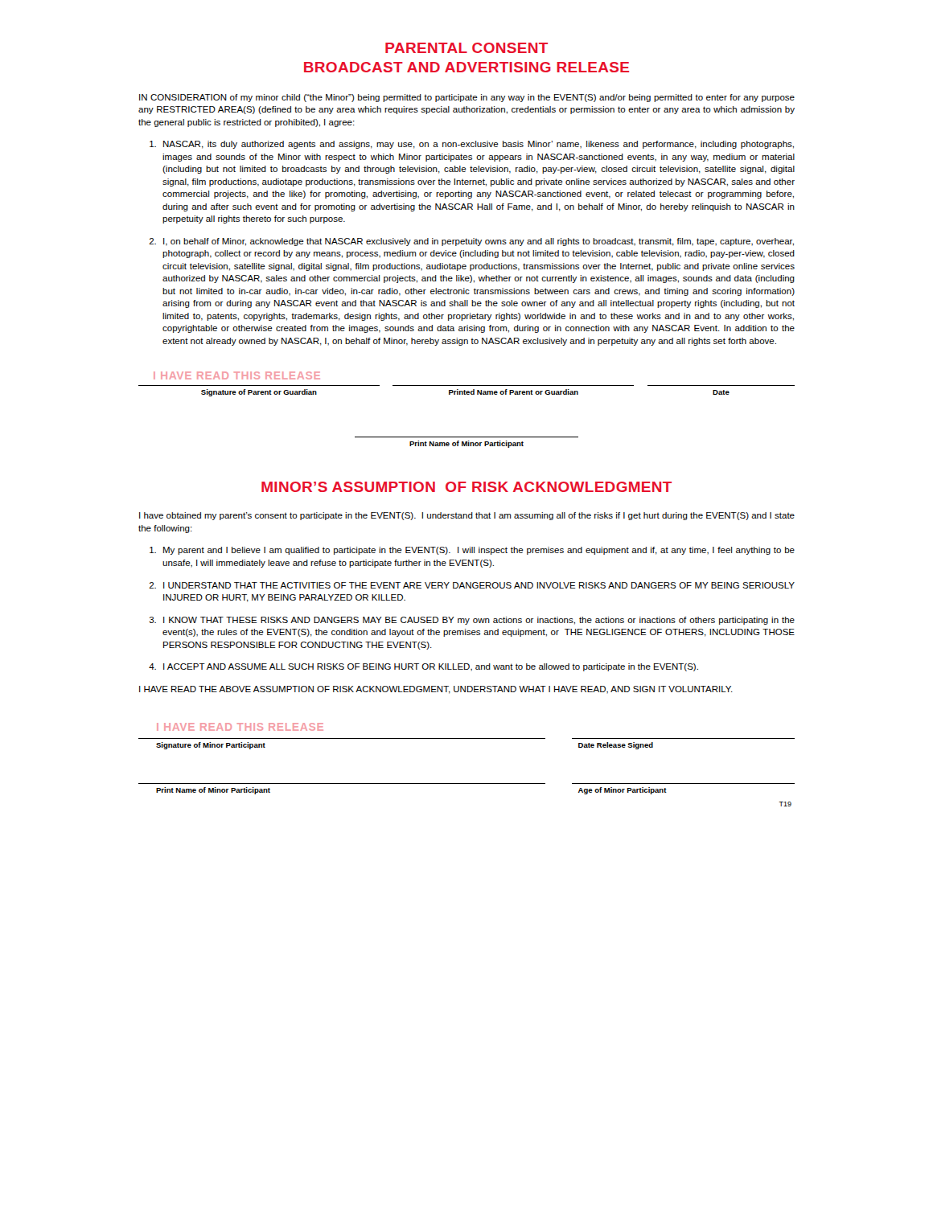PARENTAL CONSENT
BROADCAST AND ADVERTISING RELEASE
IN CONSIDERATION of my minor child (“the Minor”) being permitted to participate in any way in the EVENT(S) and/or being permitted to enter for any purpose any RESTRICTED AREA(S) (defined to be any area which requires special authorization, credentials or permission to enter or any area to which admission by the general public is restricted or prohibited), I agree:
NASCAR, its duly authorized agents and assigns, may use, on a non-exclusive basis Minor’ name, likeness and performance, including photographs, images and sounds of the Minor with respect to which Minor participates or appears in NASCAR-sanctioned events, in any way, medium or material (including but not limited to broadcasts by and through television, cable television, radio, pay-per-view, closed circuit television, satellite signal, digital signal, film productions, audiotape productions, transmissions over the Internet, public and private online services authorized by NASCAR, sales and other commercial projects, and the like) for promoting, advertising, or reporting any NASCAR-sanctioned event, or related telecast or programming before, during and after such event and for promoting or advertising the NASCAR Hall of Fame, and I, on behalf of Minor, do hereby relinquish to NASCAR in perpetuity all rights thereto for such purpose.
I, on behalf of Minor, acknowledge that NASCAR exclusively and in perpetuity owns any and all rights to broadcast, transmit, film, tape, capture, overhear, photograph, collect or record by any means, process, medium or device (including but not limited to television, cable television, radio, pay-per-view, closed circuit television, satellite signal, digital signal, film productions, audiotape productions, transmissions over the Internet, public and private online services authorized by NASCAR, sales and other commercial projects, and the like), whether or not currently in existence, all images, sounds and data (including but not limited to in-car audio, in-car video, in-car radio, other electronic transmissions between cars and crews, and timing and scoring information) arising from or during any NASCAR event and that NASCAR is and shall be the sole owner of any and all intellectual property rights (including, but not limited to, patents, copyrights, trademarks, design rights, and other proprietary rights) worldwide in and to these works and in and to any other works, copyrightable or otherwise created from the images, sounds and data arising from, during or in connection with any NASCAR Event. In addition to the extent not already owned by NASCAR, I, on behalf of Minor, hereby assign to NASCAR exclusively and in perpetuity any and all rights set forth above.
I HAVE READ THIS RELEASE
| Signature of Parent or Guardian | | Printed Name of Parent or Guardian | | Date |
Print Name of Minor Participant
MINOR’S ASSUMPTION OF RISK ACKNOWLEDGMENT
I have obtained my parent’s consent to participate in the EVENT(S). I understand that I am assuming all of the risks if I get hurt during the EVENT(S) and I state the following:
My parent and I believe I am qualified to participate in the EVENT(S). I will inspect the premises and equipment and if, at any time, I feel anything to be unsafe, I will immediately leave and refuse to participate further in the EVENT(S).
I UNDERSTAND THAT THE ACTIVITIES OF THE EVENT ARE VERY DANGEROUS AND INVOLVE RISKS AND DANGERS OF MY BEING SERIOUSLY INJURED OR HURT, MY BEING PARALYZED OR KILLED.
I KNOW THAT THESE RISKS AND DANGERS MAY BE CAUSED BY my own actions or inactions, the actions or inactions of others participating in the event(s), the rules of the EVENT(S), the condition and layout of the premises and equipment, or THE NEGLIGENCE OF OTHERS, INCLUDING THOSE PERSONS RESPONSIBLE FOR CONDUCTING THE EVENT(S).
I ACCEPT AND ASSUME ALL SUCH RISKS OF BEING HURT OR KILLED, and want to be allowed to participate in the EVENT(S).
I HAVE READ THE ABOVE ASSUMPTION OF RISK ACKNOWLEDGMENT, UNDERSTAND WHAT I HAVE READ, AND SIGN IT VOLUNTARILY.
I HAVE READ THIS RELEASE
| Signature of Minor Participant | | Date Release Signed |
| Print Name of Minor Participant | | Age of Minor Participant |
T19